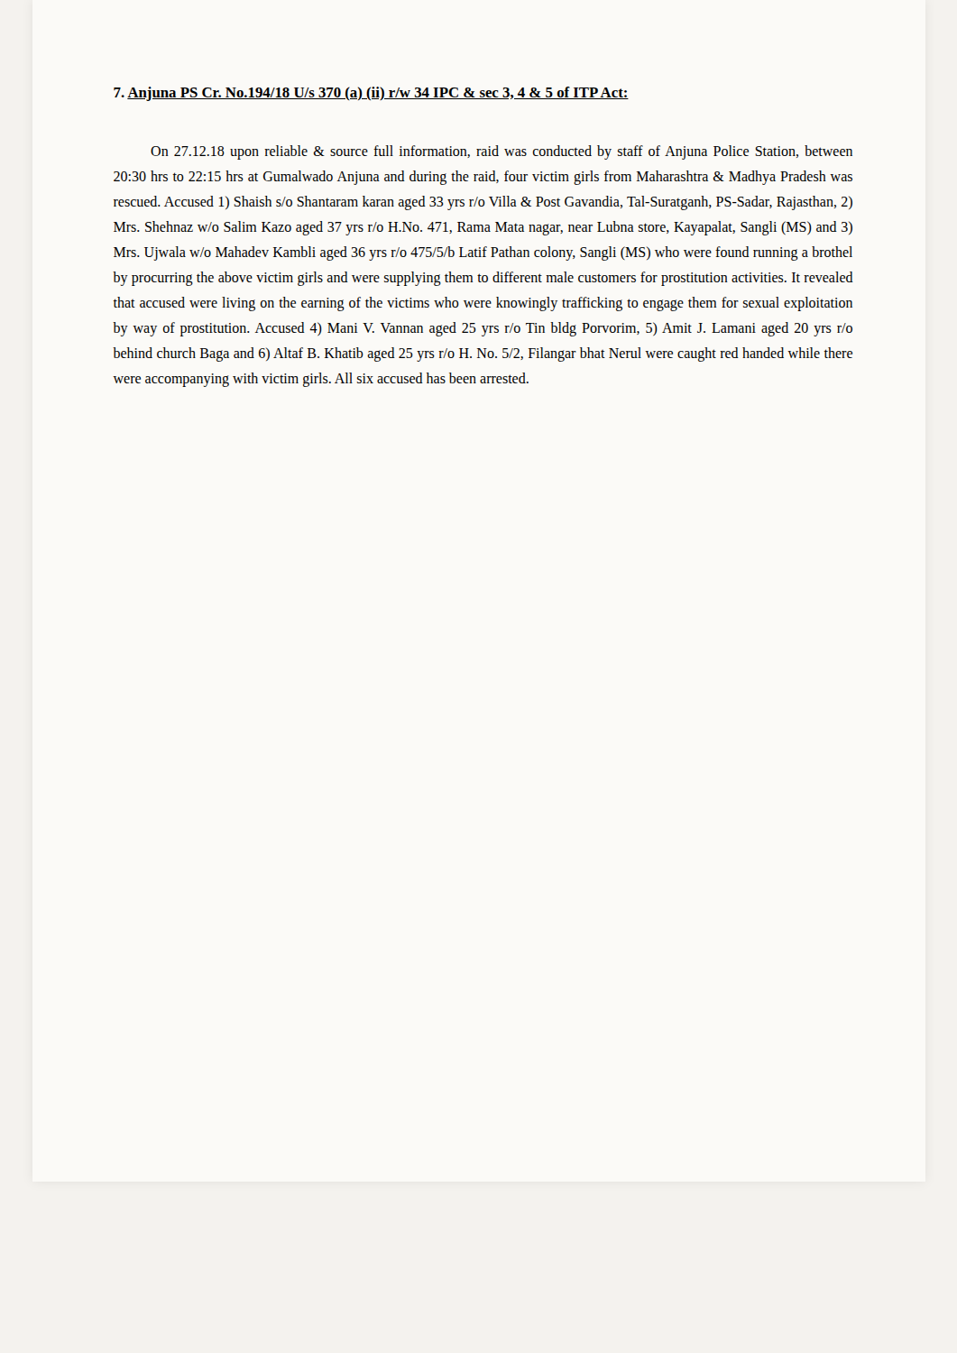7. Anjuna PS Cr. No.194/18 U/s 370 (a) (ii) r/w 34 IPC & sec 3, 4 & 5 of ITP Act:
On 27.12.18 upon reliable & source full information, raid was conducted by staff of Anjuna Police Station, between 20:30 hrs to 22:15 hrs at Gumalwado Anjuna and during the raid, four victim girls from Maharashtra & Madhya Pradesh was rescued. Accused 1) Shaish s/o Shantaram karan aged 33 yrs r/o Villa & Post Gavandia, Tal-Suratganh, PS-Sadar, Rajasthan, 2) Mrs. Shehnaz w/o Salim Kazo aged 37 yrs r/o H.No. 471, Rama Mata nagar, near Lubna store, Kayapalat, Sangli (MS) and 3) Mrs. Ujwala w/o Mahadev Kambli aged 36 yrs r/o 475/5/b Latif Pathan colony, Sangli (MS) who were found running a brothel by procurring the above victim girls and were supplying them to different male customers for prostitution activities. It revealed that accused were living on the earning of the victims who were knowingly trafficking to engage them for sexual exploitation by way of prostitution. Accused 4) Mani V. Vannan aged 25 yrs r/o Tin bldg Porvorim, 5) Amit J. Lamani aged 20 yrs r/o behind church Baga and 6) Altaf B. Khatib aged 25 yrs r/o H. No. 5/2, Filangar bhat Nerul were caught red handed while there were accompanying with victim girls. All six accused has been arrested.